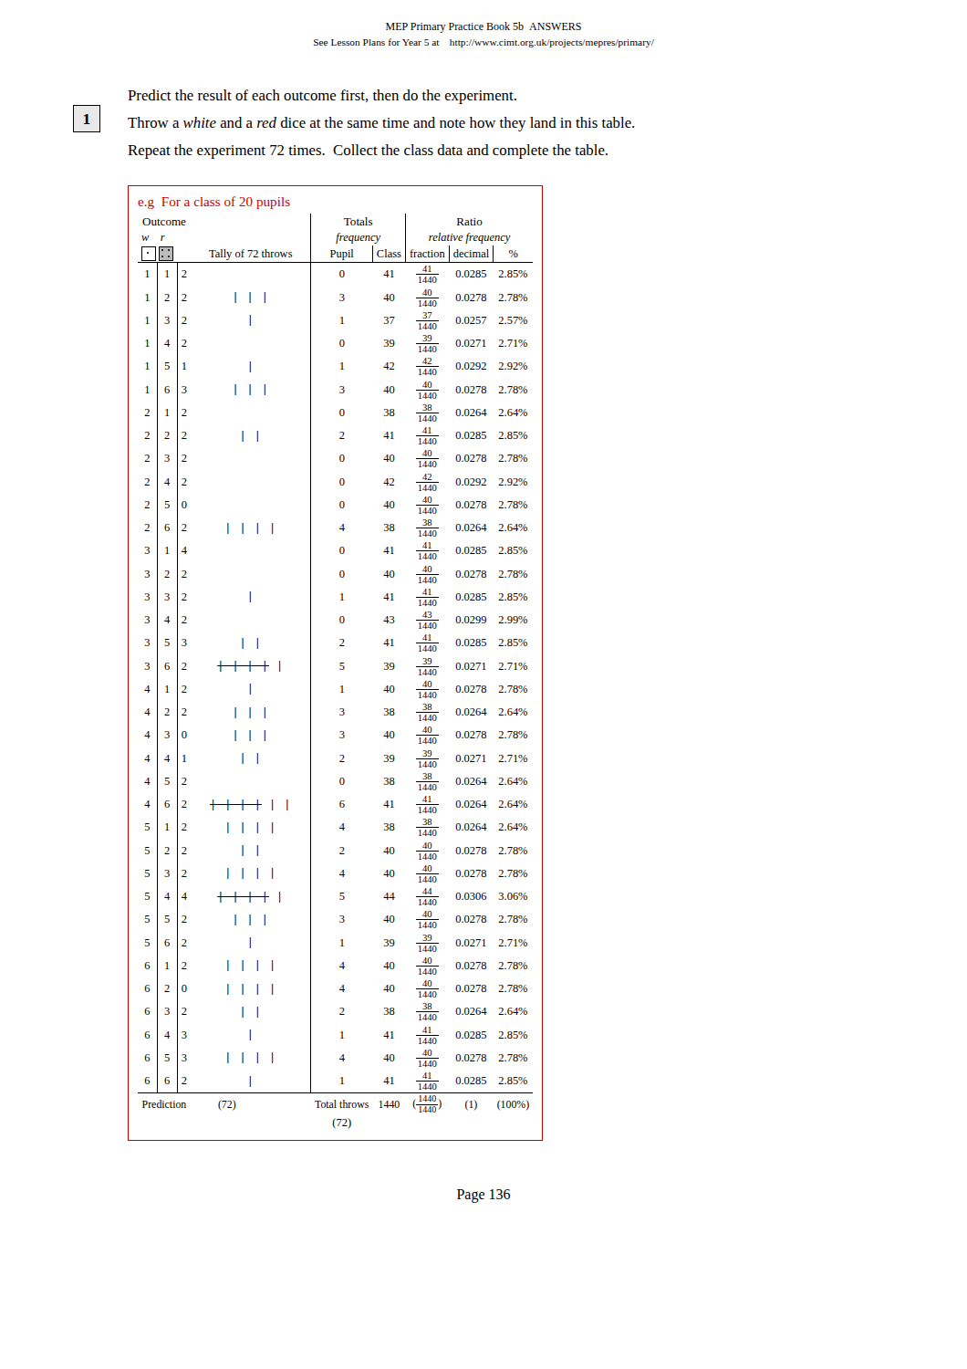MEP Primary Practice Book 5b ANSWERS
See Lesson Plans for Year 5 at http://www.cimt.org.uk/projects/mepres/primary/
1
Predict the result of each outcome first, then do the experiment.
Throw a white and a red dice at the same time and note how they land in this table.
Repeat the experiment 72 times. Collect the class data and complete the table.
e.g For a class of 20 pupils
| Outcome | | Totals | Ratio |
| w r | | frequency | relative frequency |
| | | Tally of 72 throws | Pupil | Class | fraction | decimal | % |
| 1 | 1 | 2 | | 0 | 41 | 41 1440 | 0.0285 | 2.85% |
| 1 | 2 | 2 | / / / | 3 | 40 | 40 1440 | 0.0278 | 2.78% |
| 1 | 3 | 2 | / | 1 | 37 | 37 1440 | 0.0257 | 2.57% |
| 1 | 4 | 2 | | 0 | 39 | 39 1440 | 0.0271 | 2.71% |
| 1 | 5 | 1 | / | 1 | 42 | 42 1440 | 0.0292 | 2.92% |
| 1 | 6 | 3 | / / / | 3 | 40 | 40 1440 | 0.0278 | 2.78% |
| 2 | 1 | 2 | | 0 | 38 | 38 1440 | 0.0264 | 2.64% |
| 2 | 2 | 2 | / / | 2 | 41 | 41 1440 | 0.0285 | 2.85% |
| 2 | 3 | 2 | | 0 | 40 | 40 1440 | 0.0278 | 2.78% |
| 2 | 4 | 2 | | 0 | 42 | 42 1440 | 0.0292 | 2.92% |
| 2 | 5 | 0 | | 0 | 40 | 40 1440 | 0.0278 | 2.78% |
| 2 | 6 | 2 | / / / / | 4 | 38 | 38 1440 | 0.0264 | 2.64% |
| 3 | 1 | 4 | | 0 | 41 | 41 1440 | 0.0285 | 2.85% |
| 3 | 2 | 2 | | 0 | 40 | 40 1440 | 0.0278 | 2.78% |
| 3 | 3 | 2 | / | 1 | 41 | 41 1440 | 0.0285 | 2.85% |
| 3 | 4 | 2 | | 0 | 43 | 43 1440 | 0.0299 | 2.99% |
| 3 | 5 | 3 | / / | 2 | 41 | 41 1440 | 0.0285 | 2.85% |
| 3 | 6 | 2 | / / / / / | 5 | 39 | 39 1440 | 0.0271 | 2.71% |
| 4 | 1 | 2 | / | 1 | 40 | 40 1440 | 0.0278 | 2.78% |
| 4 | 2 | 2 | / / / | 3 | 38 | 38 1440 | 0.0264 | 2.64% |
| 4 | 3 | 0 | / / / | 3 | 40 | 40 1440 | 0.0278 | 2.78% |
| 4 | 4 | 1 | / / | 2 | 39 | 39 1440 | 0.0271 | 2.71% |
| 4 | 5 | 2 | | 0 | 38 | 38 1440 | 0.0264 | 2.64% |
| 4 | 6 | 2 | / / / / / / | 6 | 41 | 41 1440 | 0.0264 | 2.64% |
| 5 | 1 | 2 | / / / / | 4 | 38 | 38 1440 | 0.0264 | 2.64% |
| 5 | 2 | 2 | / / | 2 | 40 | 40 1440 | 0.0278 | 2.78% |
| 5 | 3 | 2 | / / / / | 4 | 40 | 40 1440 | 0.0278 | 2.78% |
| 5 | 4 | 4 | / / / / / | 5 | 44 | 44 1440 | 0.0306 | 3.06% |
| 5 | 5 | 2 | / / / | 3 | 40 | 40 1440 | 0.0278 | 2.78% |
| 5 | 6 | 2 | / | 1 | 39 | 39 1440 | 0.0271 | 2.71% |
| 6 | 1 | 2 | / / / / | 4 | 40 | 40 1440 | 0.0278 | 2.78% |
| 6 | 2 | 0 | / / / / | 4 | 40 | 40 1440 | 0.0278 | 2.78% |
| 6 | 3 | 2 | / / | 2 | 38 | 38 1440 | 0.0264 | 2.64% |
| 6 | 4 | 3 | / | 1 | 41 | 41 1440 | 0.0285 | 2.85% |
| 6 | 5 | 3 | / / / / | 4 | 40 | 40 1440 | 0.0278 | 2.78% |
| 6 | 6 | 2 | / | 1 | 41 | 41 1440 | 0.0285 | 2.85% |
| Prediction | (72) | Total throws | 1440 | ( 1440 1440 ) | (1) | (100%) |
| | (72) | |
Page 136